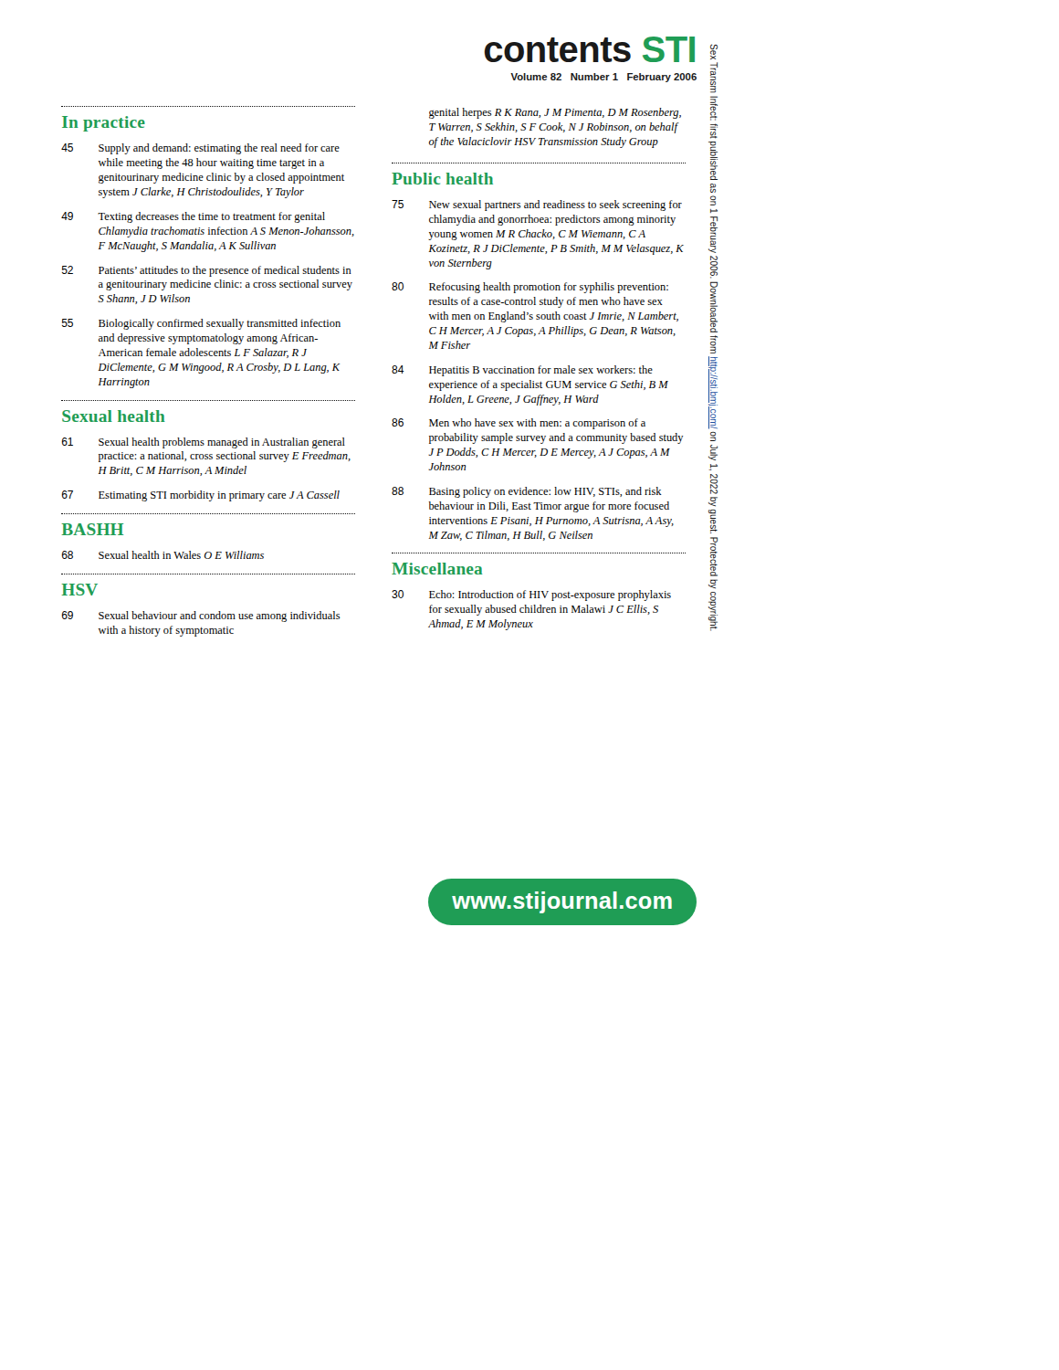contents STI
Volume 82 Number 1 February 2006
In practice
45
Supply and demand: estimating the real need for care while meeting the 48 hour waiting time target in a genitourinary medicine clinic by a closed appointment system J Clarke, H Christodoulides, Y Taylor
49
Texting decreases the time to treatment for genital Chlamydia trachomatis infection A S Menon-Johansson, F McNaught, S Mandalia, A K Sullivan
52
Patients’ attitudes to the presence of medical students in a genitourinary medicine clinic: a cross sectional survey S Shann, J D Wilson
55
Biologically confirmed sexually transmitted infection and depressive symptomatology among African-American female adolescents L F Salazar, R J DiClemente, G M Wingood, R A Crosby, D L Lang, K Harrington
Sexual health
61
Sexual health problems managed in Australian general practice: a national, cross sectional survey E Freedman, H Britt, C M Harrison, A Mindel
67
Estimating STI morbidity in primary care J A Cassell
BASHH
68
Sexual health in Wales O E Williams
HSV
69
Sexual behaviour and condom use among individuals with a history of symptomatic
genital herpes R K Rana, J M Pimenta, D M Rosenberg, T Warren, S Sekhin, S F Cook, N J Robinson, on behalf of the Valaciclovir HSV Transmission Study Group
Public health
75
New sexual partners and readiness to seek screening for chlamydia and gonorrhoea: predictors among minority young women M R Chacko, C M Wiemann, C A Kozinetz, R J DiClemente, P B Smith, M M Velasquez, K von Sternberg
80
Refocusing health promotion for syphilis prevention: results of a case-control study of men who have sex with men on England’s south coast J Imrie, N Lambert, C H Mercer, A J Copas, A Phillips, G Dean, R Watson, M Fisher
84
Hepatitis B vaccination for male sex workers: the experience of a specialist GUM service G Sethi, B M Holden, L Greene, J Gaffney, H Ward
86
Men who have sex with men: a comparison of a probability sample survey and a community based study J P Dodds, C H Mercer, D E Mercey, A J Copas, A M Johnson
88
Basing policy on evidence: low HIV, STIs, and risk behaviour in Dili, East Timor argue for more focused interventions E Pisani, H Purnomo, A Sutrisna, A Asy, M Zaw, C Tilman, H Bull, G Neilsen
Miscellanea
30
Echo: Introduction of HIV post-exposure prophylaxis for sexually abused children in Malawi J C Ellis, S Ahmad, E M Molyneux
Sex Transm Infect: first published as on 1 February 2006. Downloaded from http://sti.bmj.com/ on July 1, 2022 by guest. Protected by copyright.
www.stijournal.com